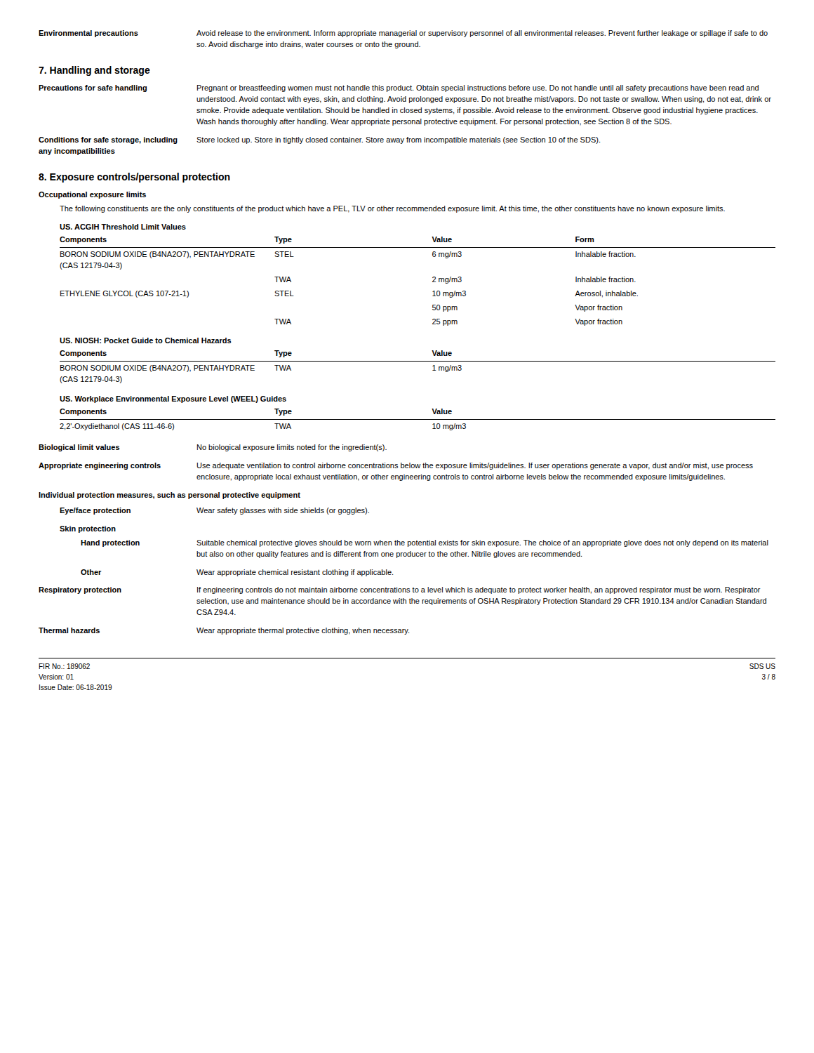Environmental precautions
Avoid release to the environment. Inform appropriate managerial or supervisory personnel of all environmental releases. Prevent further leakage or spillage if safe to do so. Avoid discharge into drains, water courses or onto the ground.
7. Handling and storage
Precautions for safe handling
Pregnant or breastfeeding women must not handle this product. Obtain special instructions before use. Do not handle until all safety precautions have been read and understood. Avoid contact with eyes, skin, and clothing. Avoid prolonged exposure. Do not breathe mist/vapors. Do not taste or swallow. When using, do not eat, drink or smoke. Provide adequate ventilation. Should be handled in closed systems, if possible. Avoid release to the environment. Observe good industrial hygiene practices. Wash hands thoroughly after handling. Wear appropriate personal protective equipment. For personal protection, see Section 8 of the SDS.
Conditions for safe storage, including any incompatibilities
Store locked up. Store in tightly closed container. Store away from incompatible materials (see Section 10 of the SDS).
8. Exposure controls/personal protection
Occupational exposure limits
The following constituents are the only constituents of the product which have a PEL, TLV or other recommended exposure limit. At this time, the other constituents have no known exposure limits.
US. ACGIH Threshold Limit Values
| Components | Type | Value | Form |
| --- | --- | --- | --- |
| BORON SODIUM OXIDE (B4NA2O7), PENTAHYDRATE (CAS 12179-04-3) | STEL | 6 mg/m3 | Inhalable fraction. |
| | TWA | 2 mg/m3 | Inhalable fraction. |
| ETHYLENE GLYCOL (CAS 107-21-1) | STEL | 10 mg/m3 | Aerosol, inhalable. |
| | | 50 ppm | Vapor fraction |
| | TWA | 25 ppm | Vapor fraction |
US. NIOSH: Pocket Guide to Chemical Hazards
| Components | Type | Value |
| --- | --- | --- |
| BORON SODIUM OXIDE (B4NA2O7), PENTAHYDRATE (CAS 12179-04-3) | TWA | 1 mg/m3 |
US. Workplace Environmental Exposure Level (WEEL) Guides
| Components | Type | Value |
| --- | --- | --- |
| 2,2'-Oxydiethanol (CAS 111-46-6) | TWA | 10 mg/m3 |
Biological limit values
No biological exposure limits noted for the ingredient(s).
Appropriate engineering controls
Use adequate ventilation to control airborne concentrations below the exposure limits/guidelines. If user operations generate a vapor, dust and/or mist, use process enclosure, appropriate local exhaust ventilation, or other engineering controls to control airborne levels below the recommended exposure limits/guidelines.
Individual protection measures, such as personal protective equipment
Eye/face protection
Wear safety glasses with side shields (or goggles).
Skin protection
Hand protection
Suitable chemical protective gloves should be worn when the potential exists for skin exposure. The choice of an appropriate glove does not only depend on its material but also on other quality features and is different from one producer to the other. Nitrile gloves are recommended.
Other
Wear appropriate chemical resistant clothing if applicable.
Respiratory protection
If engineering controls do not maintain airborne concentrations to a level which is adequate to protect worker health, an approved respirator must be worn. Respirator selection, use and maintenance should be in accordance with the requirements of OSHA Respiratory Protection Standard 29 CFR 1910.134 and/or Canadian Standard CSA Z94.4.
Thermal hazards
Wear appropriate thermal protective clothing, when necessary.
FIR No.: 189062
Version: 01
Issue Date: 06-18-2019
SDS US
3 / 8